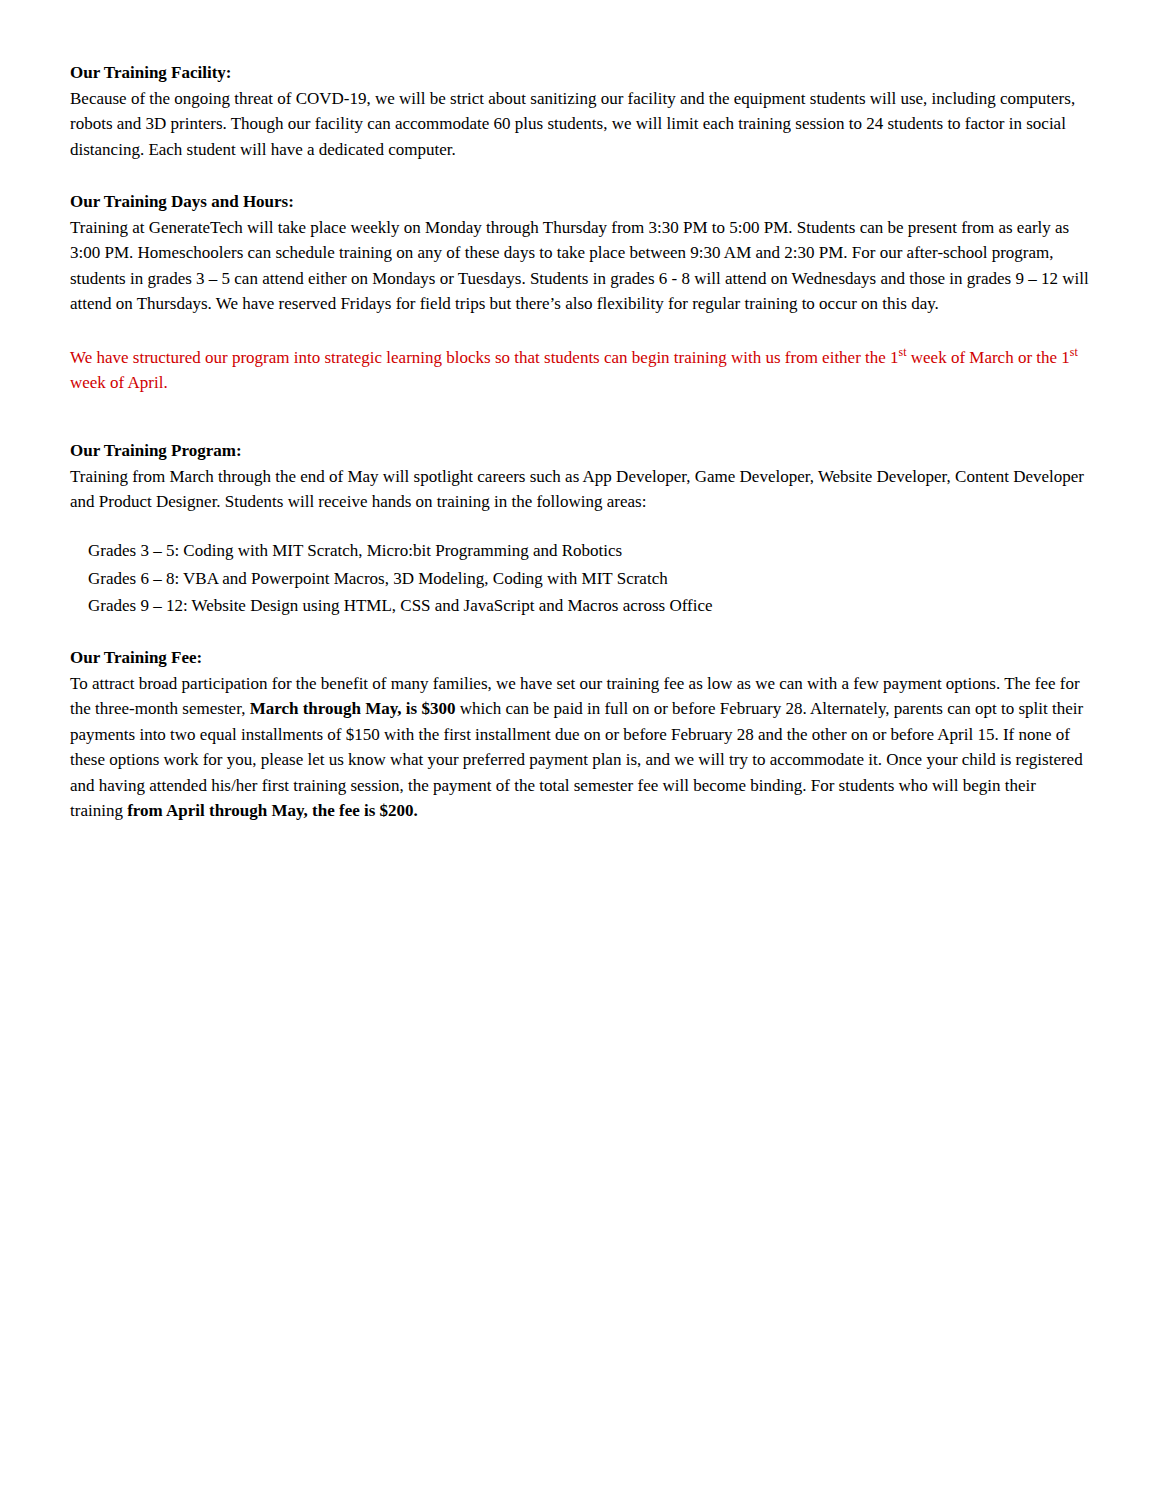Our Training Facility:
Because of the ongoing threat of COVD-19, we will be strict about sanitizing our facility and the equipment students will use, including computers, robots and 3D printers. Though our facility can accommodate 60 plus students, we will limit each training session to 24 students to factor in social distancing. Each student will have a dedicated computer.
Our Training Days and Hours:
Training at GenerateTech will take place weekly on Monday through Thursday from 3:30 PM to 5:00 PM. Students can be present from as early as 3:00 PM. Homeschoolers can schedule training on any of these days to take place between 9:30 AM and 2:30 PM. For our after-school program, students in grades 3 – 5 can attend either on Mondays or Tuesdays. Students in grades 6 - 8 will attend on Wednesdays and those in grades 9 – 12 will attend on Thursdays. We have reserved Fridays for field trips but there’s also flexibility for regular training to occur on this day.
We have structured our program into strategic learning blocks so that students can begin training with us from either the 1st week of March or the 1st week of April.
Our Training Program:
Training from March through the end of May will spotlight careers such as App Developer, Game Developer, Website Developer, Content Developer and Product Designer. Students will receive hands on training in the following areas:
Grades 3 – 5: Coding with MIT Scratch, Micro:bit Programming and Robotics
Grades 6 – 8: VBA and Powerpoint Macros, 3D Modeling, Coding with MIT Scratch
Grades 9 – 12: Website Design using HTML, CSS and JavaScript and Macros across Office
Our Training Fee:
To attract broad participation for the benefit of many families, we have set our training fee as low as we can with a few payment options. The fee for the three-month semester, March through May, is $300 which can be paid in full on or before February 28. Alternately, parents can opt to split their payments into two equal installments of $150 with the first installment due on or before February 28 and the other on or before April 15. If none of these options work for you, please let us know what your preferred payment plan is, and we will try to accommodate it. Once your child is registered and having attended his/her first training session, the payment of the total semester fee will become binding. For students who will begin their training from April through May, the fee is $200.